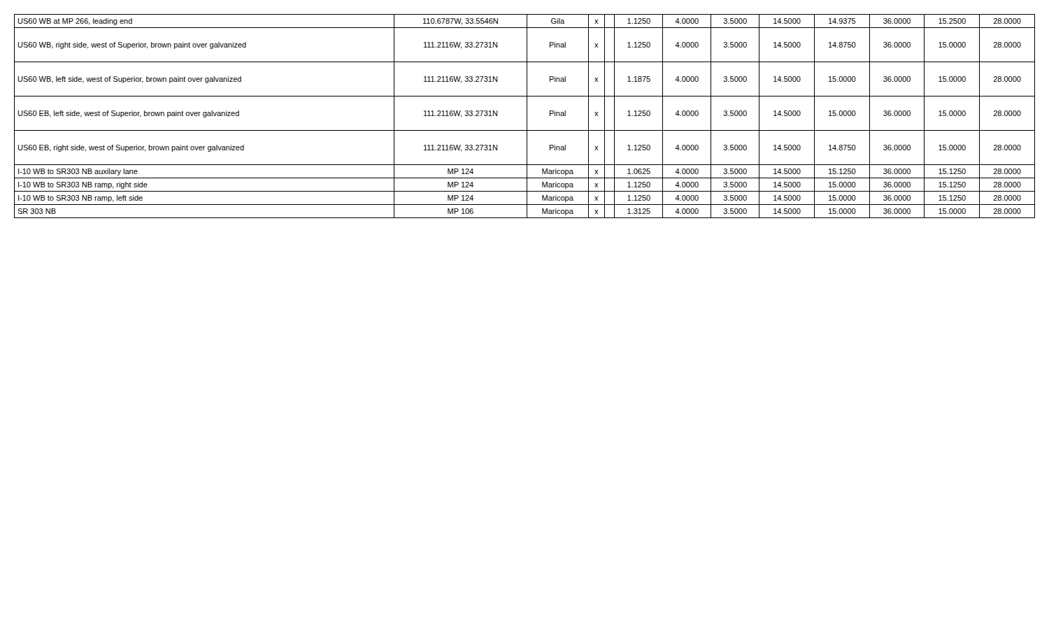| US60 WB at MP 266, leading end | 110.6787W, 33.5546N | Gila | x | | 1.1250 | 4.0000 | 3.5000 | 14.5000 | 14.9375 | 36.0000 | 15.2500 | 28.0000 |
| US60 WB, right side, west of Superior, brown paint over galvanized | 111.2116W, 33.2731N | Pinal | x | | 1.1250 | 4.0000 | 3.5000 | 14.5000 | 14.8750 | 36.0000 | 15.0000 | 28.0000 |
| US60 WB, left side, west of Superior, brown paint over galvanized | 111.2116W, 33.2731N | Pinal | x | | 1.1875 | 4.0000 | 3.5000 | 14.5000 | 15.0000 | 36.0000 | 15.0000 | 28.0000 |
| US60 EB, left side, west of Superior, brown paint over galvanized | 111.2116W, 33.2731N | Pinal | x | | 1.1250 | 4.0000 | 3.5000 | 14.5000 | 15.0000 | 36.0000 | 15.0000 | 28.0000 |
| US60 EB, right side, west of Superior, brown paint over galvanized | 111.2116W, 33.2731N | Pinal | x | | 1.1250 | 4.0000 | 3.5000 | 14.5000 | 14.8750 | 36.0000 | 15.0000 | 28.0000 |
| I-10 WB to SR303 NB auxilary lane | MP 124 | Maricopa | x | | 1.0625 | 4.0000 | 3.5000 | 14.5000 | 15.1250 | 36.0000 | 15.1250 | 28.0000 |
| I-10 WB to SR303 NB ramp, right side | MP 124 | Maricopa | x | | 1.1250 | 4.0000 | 3.5000 | 14.5000 | 15.0000 | 36.0000 | 15.1250 | 28.0000 |
| I-10 WB to SR303 NB ramp, left side | MP 124 | Maricopa | x | | 1.1250 | 4.0000 | 3.5000 | 14.5000 | 15.0000 | 36.0000 | 15.1250 | 28.0000 |
| SR 303 NB | MP 106 | Maricopa | x | | 1.3125 | 4.0000 | 3.5000 | 14.5000 | 15.0000 | 36.0000 | 15.0000 | 28.0000 |